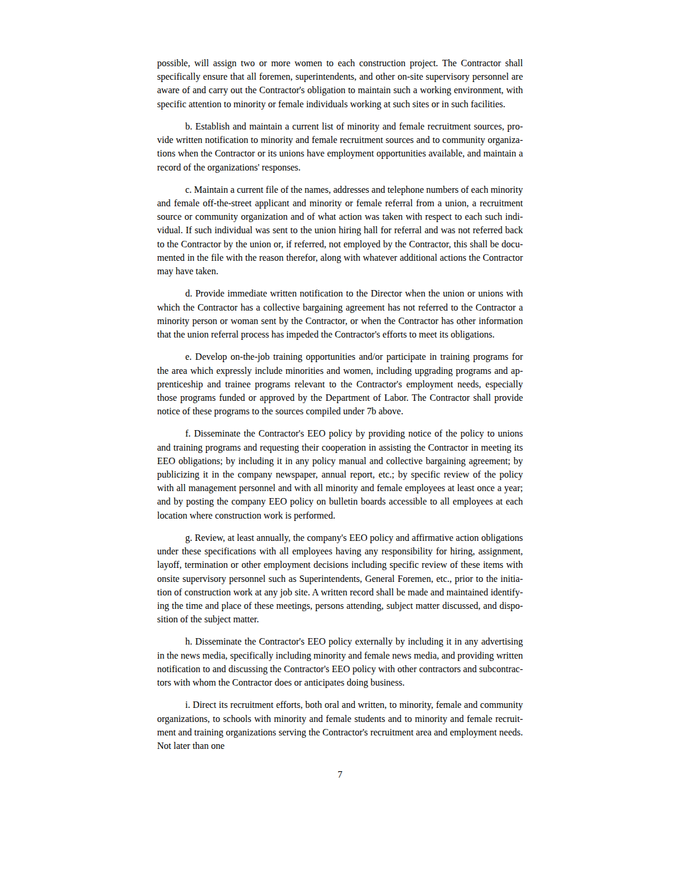possible, will assign two or more women to each construction project. The Contractor shall specifically ensure that all foremen, superintendents, and other on-site supervisory personnel are aware of and carry out the Contractor's obligation to maintain such a working environment, with specific attention to minority or female individuals working at such sites or in such facilities.
b. Establish and maintain a current list of minority and female recruitment sources, provide written notification to minority and female recruitment sources and to community organizations when the Contractor or its unions have employment opportunities available, and maintain a record of the organizations' responses.
c. Maintain a current file of the names, addresses and telephone numbers of each minority and female off-the-street applicant and minority or female referral from a union, a recruitment source or community organization and of what action was taken with respect to each such individual. If such individual was sent to the union hiring hall for referral and was not referred back to the Contractor by the union or, if referred, not employed by the Contractor, this shall be documented in the file with the reason therefor, along with whatever additional actions the Contractor may have taken.
d. Provide immediate written notification to the Director when the union or unions with which the Contractor has a collective bargaining agreement has not referred to the Contractor a minority person or woman sent by the Contractor, or when the Contractor has other information that the union referral process has impeded the Contractor's efforts to meet its obligations.
e. Develop on-the-job training opportunities and/or participate in training programs for the area which expressly include minorities and women, including upgrading programs and apprenticeship and trainee programs relevant to the Contractor's employment needs, especially those programs funded or approved by the Department of Labor. The Contractor shall provide notice of these programs to the sources compiled under 7b above.
f. Disseminate the Contractor's EEO policy by providing notice of the policy to unions and training programs and requesting their cooperation in assisting the Contractor in meeting its EEO obligations; by including it in any policy manual and collective bargaining agreement; by publicizing it in the company newspaper, annual report, etc.; by specific review of the policy with all management personnel and with all minority and female employees at least once a year; and by posting the company EEO policy on bulletin boards accessible to all employees at each location where construction work is performed.
g. Review, at least annually, the company's EEO policy and affirmative action obligations under these specifications with all employees having any responsibility for hiring, assignment, layoff, termination or other employment decisions including specific review of these items with onsite supervisory personnel such as Superintendents, General Foremen, etc., prior to the initiation of construction work at any job site. A written record shall be made and maintained identifying the time and place of these meetings, persons attending, subject matter discussed, and disposition of the subject matter.
h. Disseminate the Contractor's EEO policy externally by including it in any advertising in the news media, specifically including minority and female news media, and providing written notification to and discussing the Contractor's EEO policy with other contractors and subcontractors with whom the Contractor does or anticipates doing business.
i. Direct its recruitment efforts, both oral and written, to minority, female and community organizations, to schools with minority and female students and to minority and female recruitment and training organizations serving the Contractor's recruitment area and employment needs. Not later than one
7